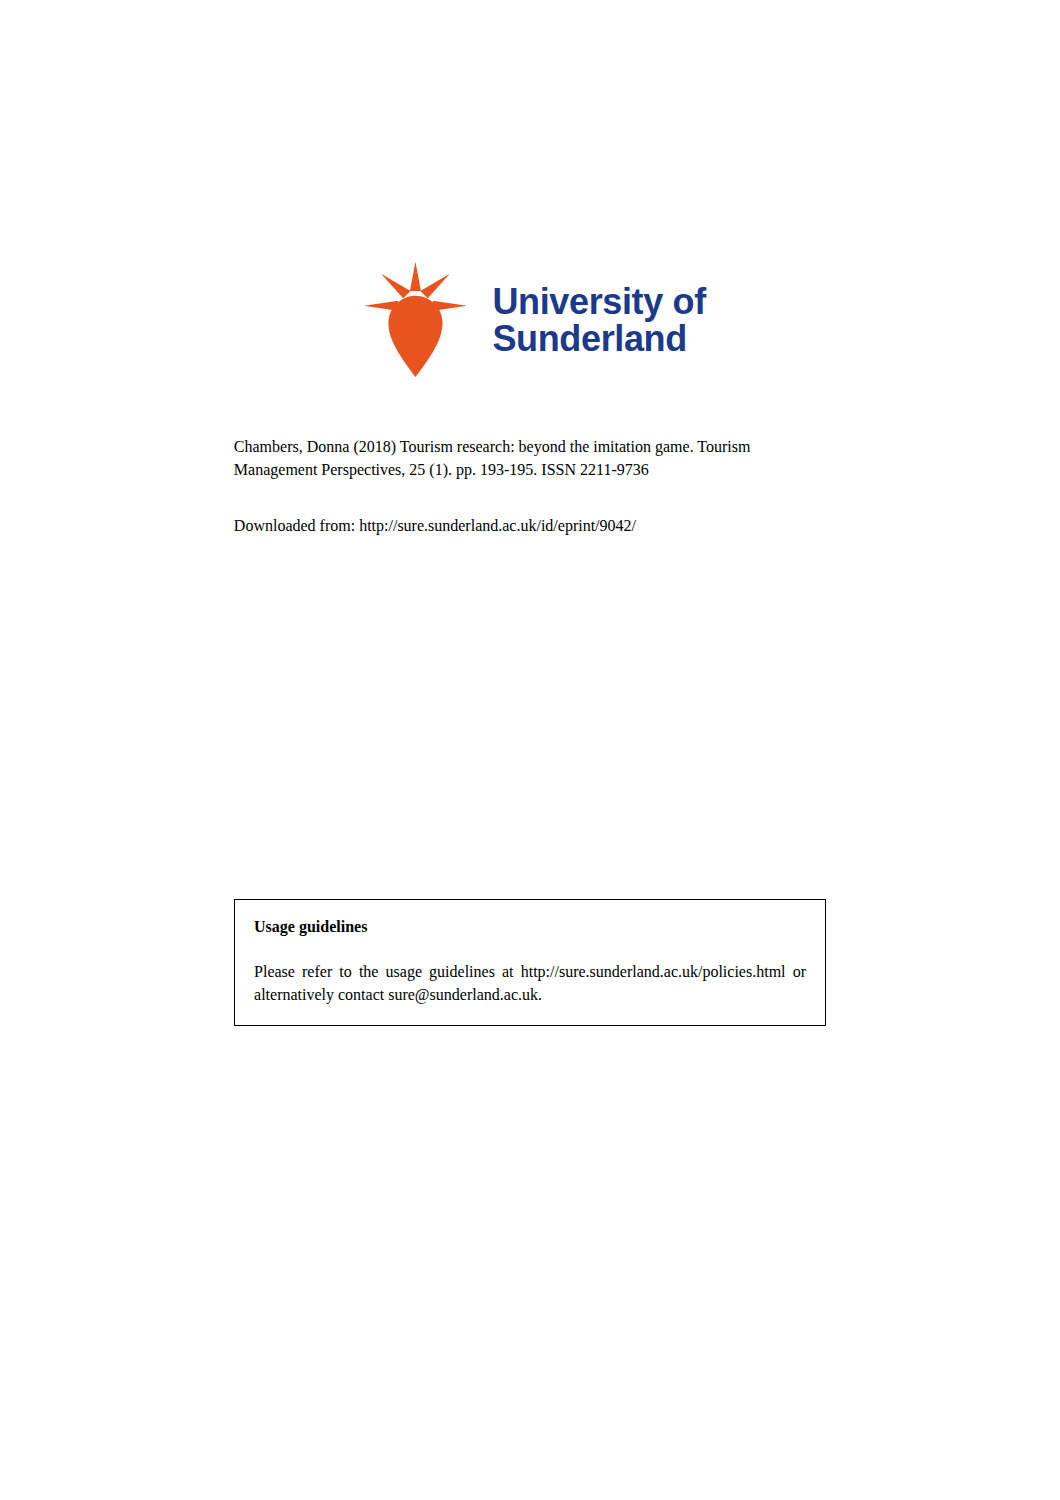University of
Sunderland
Chambers, Donna (2018) Tourism research: beyond the imitation game. Tourism Management Perspectives, 25 (1). pp. 193-195. ISSN 2211-9736
Downloaded from: http://sure.sunderland.ac.uk/id/eprint/9042/
Usage guidelines
Please refer to the usage guidelines at http://sure.sunderland.ac.uk/policies.html or alternatively contact sure@sunderland.ac.uk.